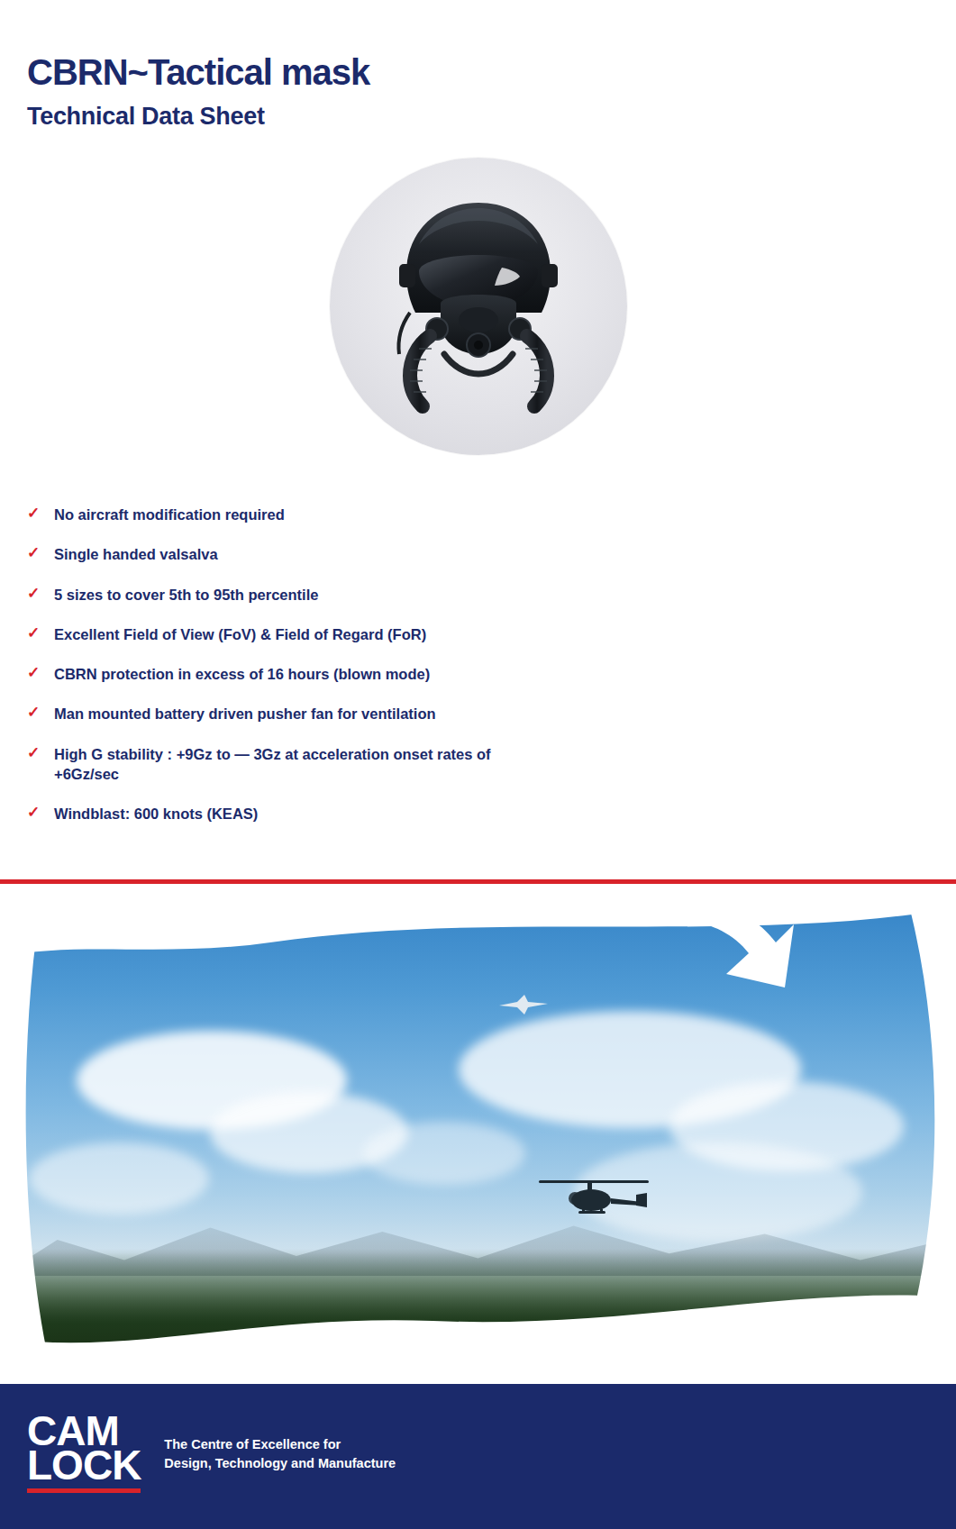CBRN~Tactical mask
Technical Data Sheet
No aircraft modification required
Single handed valsalva
5 sizes to cover 5th to 95th percentile
Excellent Field of View (FoV) & Field of Regard (FoR)
CBRN protection in excess of 16 hours (blown mode)
Man mounted battery driven pusher fan for ventilation
High G stability : +9Gz to — 3Gz at acceleration onset rates of +6Gz/sec
Windblast: 600 knots (KEAS)
CAM LOCK
The Centre of Excellence for
Design, Technology and Manufacture